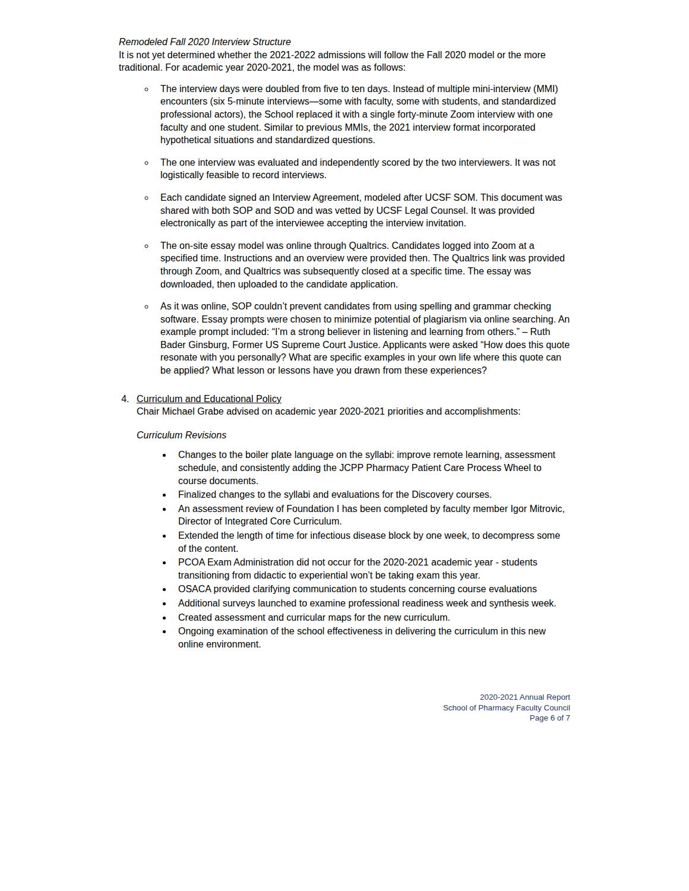Remodeled Fall 2020 Interview Structure
It is not yet determined whether the 2021-2022 admissions will follow the Fall 2020 model or the more traditional. For academic year 2020-2021, the model was as follows:
The interview days were doubled from five to ten days. Instead of multiple mini-interview (MMI) encounters (six 5-minute interviews—some with faculty, some with students, and standardized professional actors), the School replaced it with a single forty-minute Zoom interview with one faculty and one student. Similar to previous MMIs, the 2021 interview format incorporated hypothetical situations and standardized questions.
The one interview was evaluated and independently scored by the two interviewers. It was not logistically feasible to record interviews.
Each candidate signed an Interview Agreement, modeled after UCSF SOM. This document was shared with both SOP and SOD and was vetted by UCSF Legal Counsel. It was provided electronically as part of the interviewee accepting the interview invitation.
The on-site essay model was online through Qualtrics. Candidates logged into Zoom at a specified time. Instructions and an overview were provided then. The Qualtrics link was provided through Zoom, and Qualtrics was subsequently closed at a specific time. The essay was downloaded, then uploaded to the candidate application.
As it was online, SOP couldn’t prevent candidates from using spelling and grammar checking software. Essay prompts were chosen to minimize potential of plagiarism via online searching. An example prompt included: “I’m a strong believer in listening and learning from others.” – Ruth Bader Ginsburg, Former US Supreme Court Justice. Applicants were asked “How does this quote resonate with you personally? What are specific examples in your own life where this quote can be applied? What lesson or lessons have you drawn from these experiences?
Curriculum and Educational Policy
Chair Michael Grabe advised on academic year 2020-2021 priorities and accomplishments:
Curriculum Revisions
Changes to the boiler plate language on the syllabi: improve remote learning, assessment schedule, and consistently adding the JCPP Pharmacy Patient Care Process Wheel to course documents.
Finalized changes to the syllabi and evaluations for the Discovery courses.
An assessment review of Foundation I has been completed by faculty member Igor Mitrovic, Director of Integrated Core Curriculum.
Extended the length of time for infectious disease block by one week, to decompress some of the content.
PCOA Exam Administration did not occur for the 2020-2021 academic year - students transitioning from didactic to experiential won’t be taking exam this year.
OSACA provided clarifying communication to students concerning course evaluations
Additional surveys launched to examine professional readiness week and synthesis week.
Created assessment and curricular maps for the new curriculum.
Ongoing examination of the school effectiveness in delivering the curriculum in this new online environment.
2020-2021 Annual Report
School of Pharmacy Faculty Council
Page 6 of 7